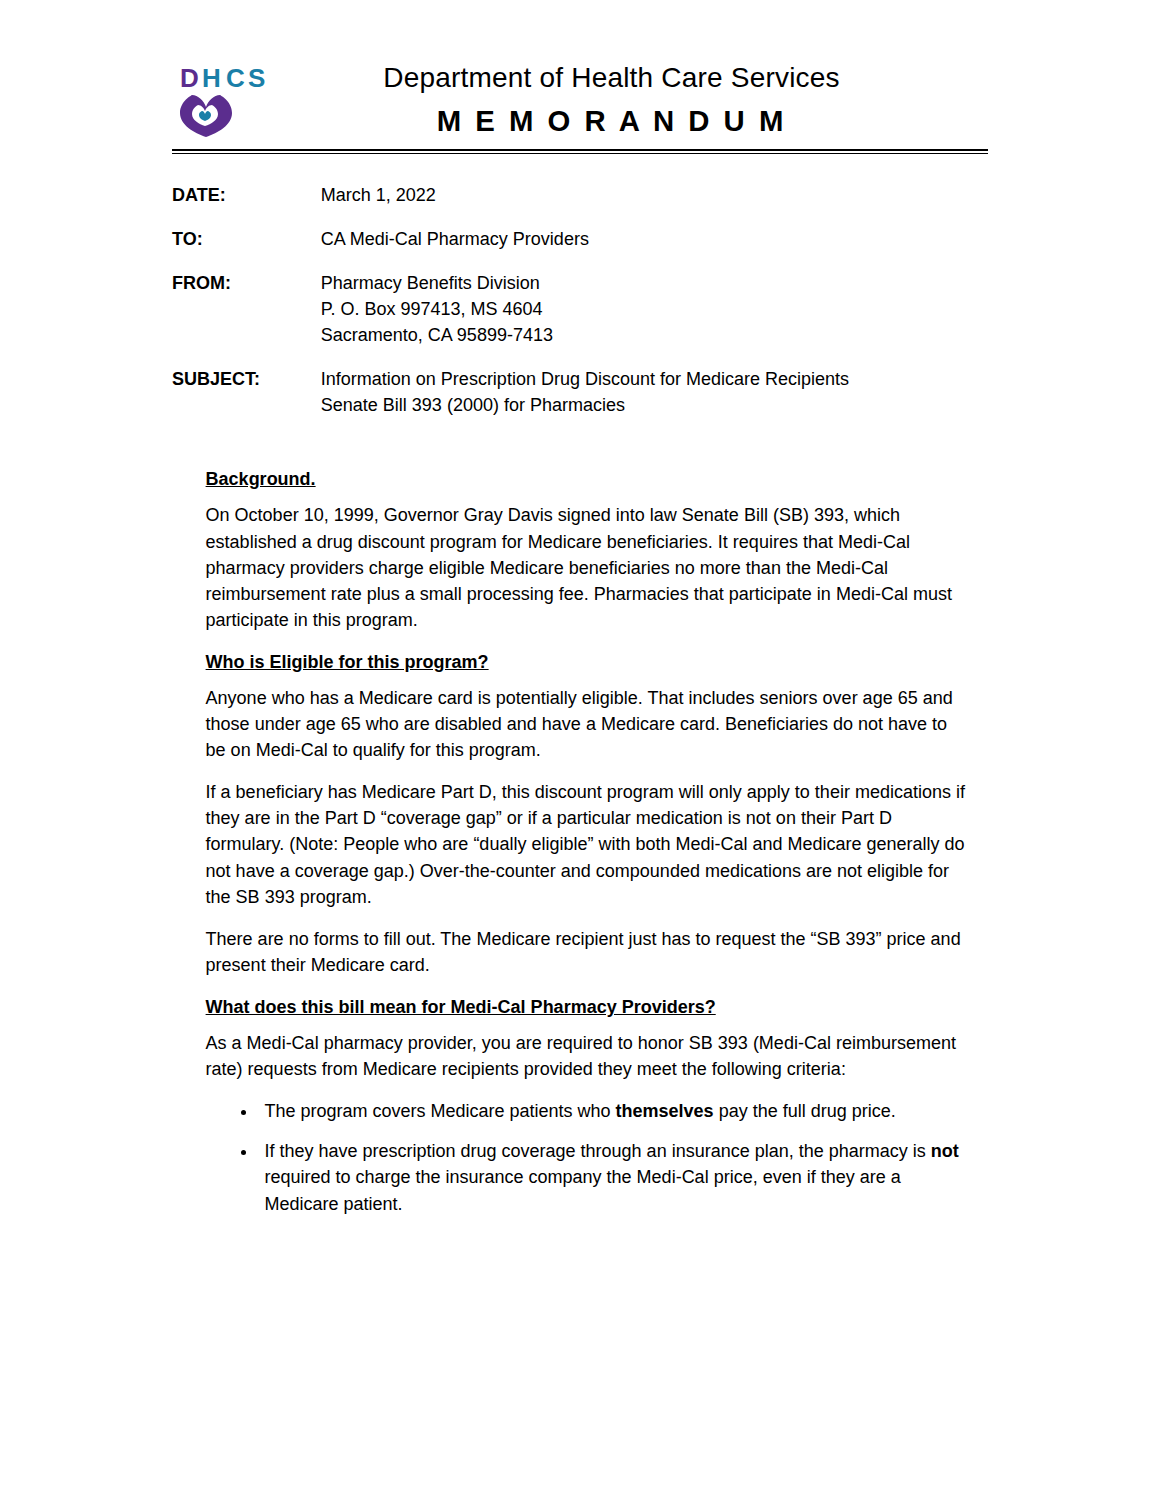D H C S
Department of Health Care Services
M E M O R A N D U M
| DATE: | March 1, 2022 |
| TO: | CA Medi-Cal Pharmacy Providers |
| FROM: | Pharmacy Benefits Division P. O. Box 997413, MS 4604 Sacramento, CA 95899-7413 |
| SUBJECT: | Information on Prescription Drug Discount for Medicare Recipients Senate Bill 393 (2000) for Pharmacies |
Background.
On October 10, 1999, Governor Gray Davis signed into law Senate Bill (SB) 393, which established a drug discount program for Medicare beneficiaries. It requires that Medi-Cal pharmacy providers charge eligible Medicare beneficiaries no more than the Medi-Cal reimbursement rate plus a small processing fee. Pharmacies that participate in Medi-Cal must participate in this program.
Who is Eligible for this program?
Anyone who has a Medicare card is potentially eligible. That includes seniors over age 65 and those under age 65 who are disabled and have a Medicare card. Beneficiaries do not have to be on Medi-Cal to qualify for this program.
If a beneficiary has Medicare Part D, this discount program will only apply to their medications if they are in the Part D “coverage gap” or if a particular medication is not on their Part D formulary. (Note: People who are “dually eligible” with both Medi-Cal and Medicare generally do not have a coverage gap.) Over-the-counter and compounded medications are not eligible for the SB 393 program.
There are no forms to fill out. The Medicare recipient just has to request the “SB 393” price and present their Medicare card.
What does this bill mean for Medi-Cal Pharmacy Providers?
As a Medi-Cal pharmacy provider, you are required to honor SB 393 (Medi-Cal reimbursement rate) requests from Medicare recipients provided they meet the following criteria:
The program covers Medicare patients who themselves pay the full drug price.
If they have prescription drug coverage through an insurance plan, the pharmacy is not required to charge the insurance company the Medi-Cal price, even if they are a Medicare patient.